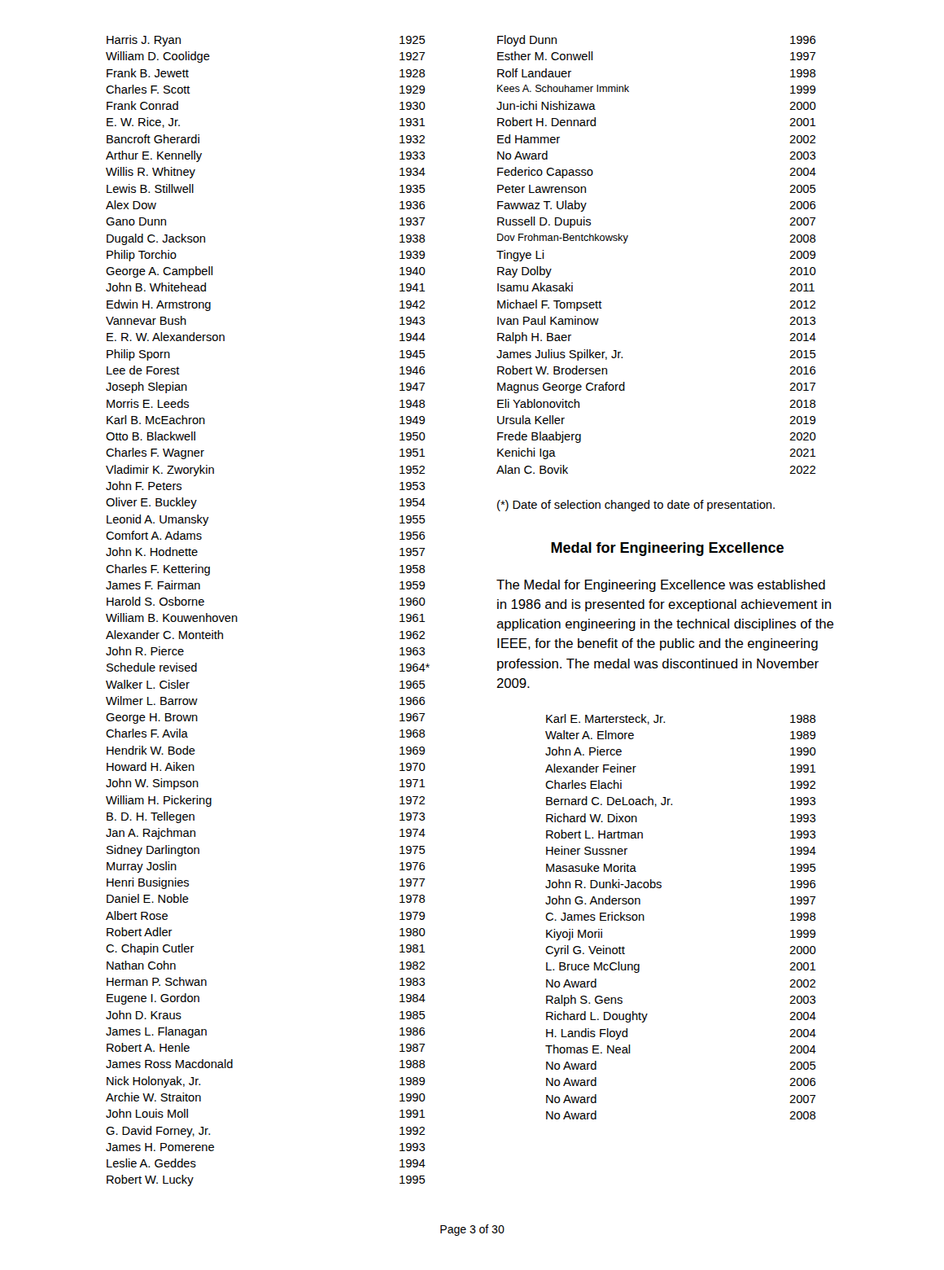| Harris J. Ryan | 1925 |
| William D. Coolidge | 1927 |
| Frank B. Jewett | 1928 |
| Charles F. Scott | 1929 |
| Frank Conrad | 1930 |
| E. W. Rice, Jr. | 1931 |
| Bancroft Gherardi | 1932 |
| Arthur E. Kennelly | 1933 |
| Willis R. Whitney | 1934 |
| Lewis B. Stillwell | 1935 |
| Alex Dow | 1936 |
| Gano Dunn | 1937 |
| Dugald C. Jackson | 1938 |
| Philip Torchio | 1939 |
| George A. Campbell | 1940 |
| John B. Whitehead | 1941 |
| Edwin H. Armstrong | 1942 |
| Vannevar Bush | 1943 |
| E. R. W. Alexanderson | 1944 |
| Philip Sporn | 1945 |
| Lee de Forest | 1946 |
| Joseph Slepian | 1947 |
| Morris E. Leeds | 1948 |
| Karl B. McEachron | 1949 |
| Otto B. Blackwell | 1950 |
| Charles F. Wagner | 1951 |
| Vladimir K. Zworykin | 1952 |
| John F. Peters | 1953 |
| Oliver E. Buckley | 1954 |
| Leonid A. Umansky | 1955 |
| Comfort A. Adams | 1956 |
| John K. Hodnette | 1957 |
| Charles F. Kettering | 1958 |
| James F. Fairman | 1959 |
| Harold S. Osborne | 1960 |
| William B. Kouwenhoven | 1961 |
| Alexander C. Monteith | 1962 |
| John R. Pierce | 1963 |
| Schedule revised | 1964* |
| Walker L. Cisler | 1965 |
| Wilmer L. Barrow | 1966 |
| George H. Brown | 1967 |
| Charles F. Avila | 1968 |
| Hendrik W. Bode | 1969 |
| Howard H. Aiken | 1970 |
| John W. Simpson | 1971 |
| William H. Pickering | 1972 |
| B. D. H. Tellegen | 1973 |
| Jan A. Rajchman | 1974 |
| Sidney Darlington | 1975 |
| Murray Joslin | 1976 |
| Henri Busignies | 1977 |
| Daniel E. Noble | 1978 |
| Albert Rose | 1979 |
| Robert Adler | 1980 |
| C. Chapin Cutler | 1981 |
| Nathan Cohn | 1982 |
| Herman P. Schwan | 1983 |
| Eugene I. Gordon | 1984 |
| John D. Kraus | 1985 |
| James L. Flanagan | 1986 |
| Robert A. Henle | 1987 |
| James Ross Macdonald | 1988 |
| Nick Holonyak, Jr. | 1989 |
| Archie W. Straiton | 1990 |
| John Louis Moll | 1991 |
| G. David Forney, Jr. | 1992 |
| James H. Pomerene | 1993 |
| Leslie A. Geddes | 1994 |
| Robert W. Lucky | 1995 |
| Floyd Dunn | 1996 |
| Esther M. Conwell | 1997 |
| Rolf Landauer | 1998 |
| Kees A. Schouhamer Immink | 1999 |
| Jun-ichi Nishizawa | 2000 |
| Robert H. Dennard | 2001 |
| Ed Hammer | 2002 |
| No Award | 2003 |
| Federico Capasso | 2004 |
| Peter Lawrenson | 2005 |
| Fawwaz T. Ulaby | 2006 |
| Russell D. Dupuis | 2007 |
| Dov Frohman-Bentchkowsky | 2008 |
| Tingye Li | 2009 |
| Ray Dolby | 2010 |
| Isamu Akasaki | 2011 |
| Michael F. Tompsett | 2012 |
| Ivan Paul Kaminow | 2013 |
| Ralph H. Baer | 2014 |
| James Julius Spilker, Jr. | 2015 |
| Robert W. Brodersen | 2016 |
| Magnus George Craford | 2017 |
| Eli Yablonovitch | 2018 |
| Ursula Keller | 2019 |
| Frede Blaabjerg | 2020 |
| Kenichi Iga | 2021 |
| Alan C. Bovik | 2022 |
(*) Date of selection changed to date of presentation.
Medal for Engineering Excellence
The Medal for Engineering Excellence was established in 1986 and is presented for exceptional achievement in application engineering in the technical disciplines of the IEEE, for the benefit of the public and the engineering profession. The medal was discontinued in November 2009.
| Karl E. Martersteck, Jr. | 1988 |
| Walter A. Elmore | 1989 |
| John A. Pierce | 1990 |
| Alexander Feiner | 1991 |
| Charles Elachi | 1992 |
| Bernard C. DeLoach, Jr. | 1993 |
| Richard W. Dixon | 1993 |
| Robert L. Hartman | 1993 |
| Heiner Sussner | 1994 |
| Masasuke Morita | 1995 |
| John R. Dunki-Jacobs | 1996 |
| John G. Anderson | 1997 |
| C. James Erickson | 1998 |
| Kiyoji Morii | 1999 |
| Cyril G. Veinott | 2000 |
| L. Bruce McClung | 2001 |
| No Award | 2002 |
| Ralph S. Gens | 2003 |
| Richard L. Doughty | 2004 |
| H. Landis Floyd | 2004 |
| Thomas E. Neal | 2004 |
| No Award | 2005 |
| No Award | 2006 |
| No Award | 2007 |
| No Award | 2008 |
Page 3 of 30